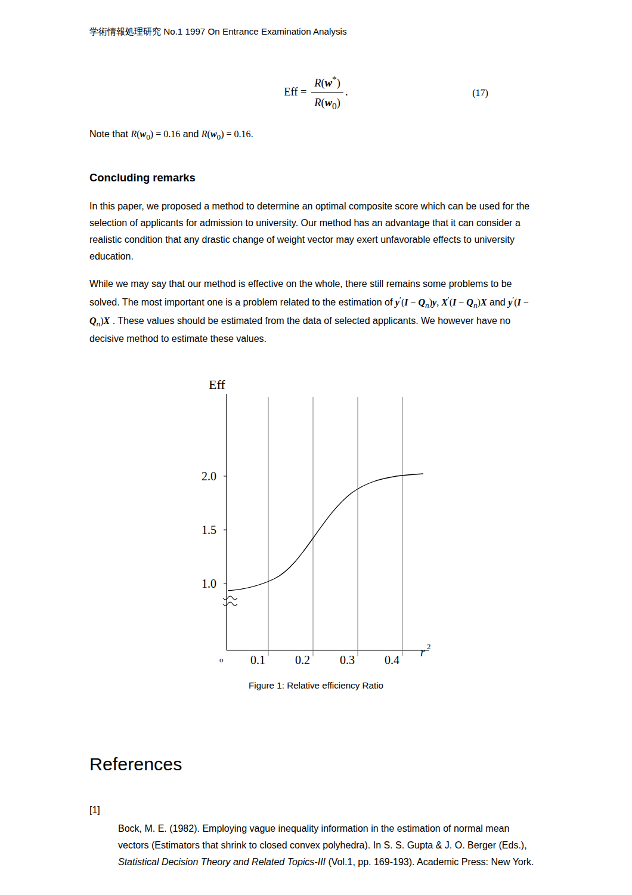学術情報処理研究 No.1 1997 On Entrance Examination Analysis
Eff = R(w*) R(w0) . (17)
Note that R(w0) = 0.16 and R(w0) = 0.16.
Concluding remarks
In this paper, we proposed a method to determine an optimal composite score which can be used for the selection of applicants for admission to university. Our method has an advantage that it can consider a realistic condition that any drastic change of weight vector may exert unfavorable effects to university education.
While we may say that our method is effective on the whole, there still remains some problems to be solved. The most important one is a problem related to the estimation of y′(I − Qn)y, X′(I − Qn)X and y′(I − Qn)X . These values should be estimated from the data of selected applicants. We however have no decisive method to estimate these values.
Eff 2.0 1.5 1.0 o 0.1 0.2 0.3 0.4 r 2
Figure 1: Relative efficiency Ratio
References
[1]
Bock, M. E. (1982). Employing vague inequality information in the estimation of normal mean vectors (Estimators that shrink to closed convex polyhedra). In S. S. Gupta & J. O. Berger (Eds.), Statistical Decision Theory and Related Topics-III (Vol.1, pp. 169-193). Academic Press: New York.